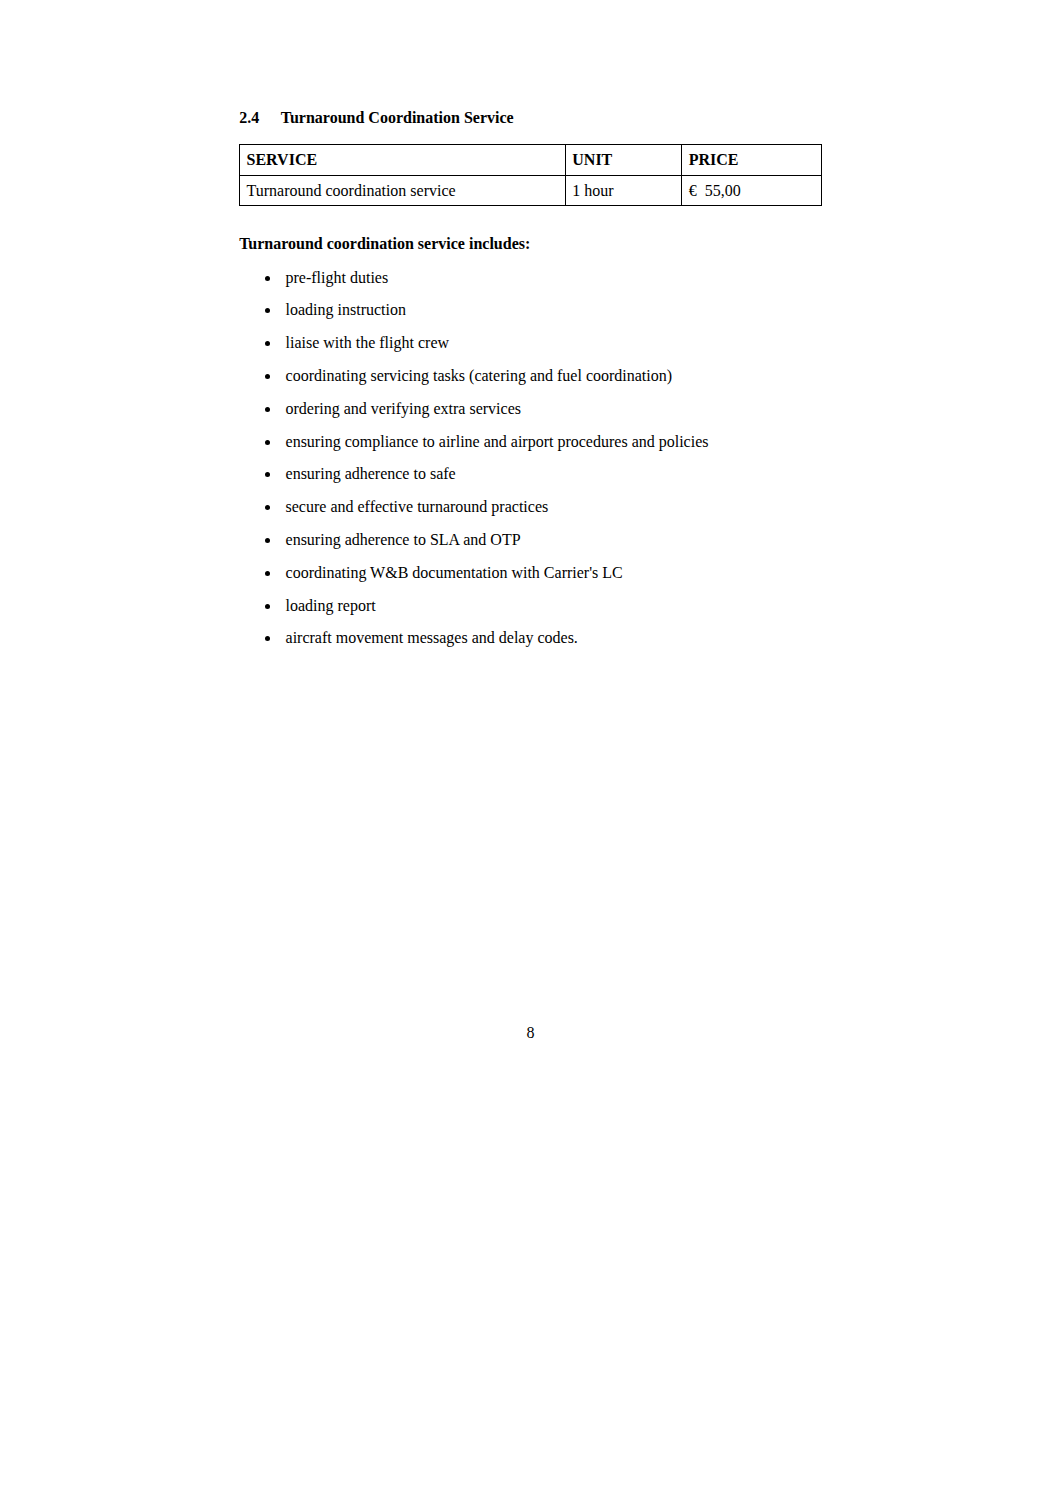2.4 Turnaround Coordination Service
| SERVICE | UNIT | PRICE |
| --- | --- | --- |
| Turnaround coordination service | 1 hour | € 55,00 |
Turnaround coordination service includes:
pre-flight duties
loading instruction
liaise with the flight crew
coordinating servicing tasks (catering and fuel coordination)
ordering and verifying extra services
ensuring compliance to airline and airport procedures and policies
ensuring adherence to safe
secure and effective turnaround practices
ensuring adherence to SLA and OTP
coordinating W&B documentation with Carrier's LC
loading report
aircraft movement messages and delay codes.
8